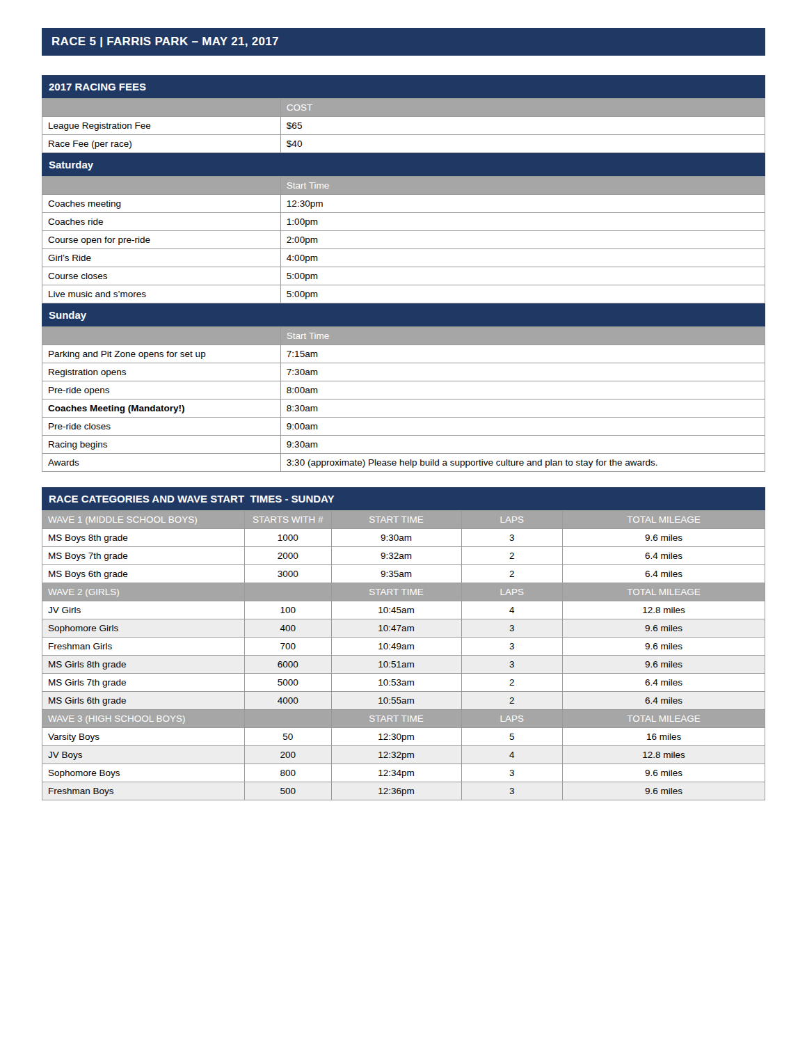RACE 5 | FARRIS PARK – MAY 21, 2017
2017 RACING FEES
| | COST |
| --- | --- |
| League Registration Fee | $65 |
| Race Fee (per race) | $40 |
Saturday
| | Start Time |
| --- | --- |
| Coaches meeting | 12:30pm |
| Coaches ride | 1:00pm |
| Course open for pre-ride | 2:00pm |
| Girl’s Ride | 4:00pm |
| Course closes | 5:00pm |
| Live music and s’mores | 5:00pm |
Sunday
| | Start Time |
| --- | --- |
| Parking and Pit Zone opens for set up | 7:15am |
| Registration opens | 7:30am |
| Pre-ride opens | 8:00am |
| Coaches Meeting (Mandatory!) | 8:30am |
| Pre-ride closes | 9:00am |
| Racing begins | 9:30am |
| Awards | 3:30 (approximate) Please help build a supportive culture and plan to stay for the awards. |
RACE CATEGORIES AND WAVE START TIMES - SUNDAY
| WAVE 1 (MIDDLE SCHOOL BOYS) | STARTS WITH # | START TIME | LAPS | TOTAL MILEAGE |
| --- | --- | --- | --- | --- |
| MS Boys 8th grade | 1000 | 9:30am | 3 | 9.6 miles |
| MS Boys 7th grade | 2000 | 9:32am | 2 | 6.4 miles |
| MS Boys 6th grade | 3000 | 9:35am | 2 | 6.4 miles |
| WAVE 2 (GIRLS) | | START TIME | LAPS | TOTAL MILEAGE |
| JV Girls | 100 | 10:45am | 4 | 12.8 miles |
| Sophomore Girls | 400 | 10:47am | 3 | 9.6 miles |
| Freshman Girls | 700 | 10:49am | 3 | 9.6 miles |
| MS Girls 8th grade | 6000 | 10:51am | 3 | 9.6 miles |
| MS Girls 7th grade | 5000 | 10:53am | 2 | 6.4 miles |
| MS Girls 6th grade | 4000 | 10:55am | 2 | 6.4 miles |
| WAVE 3 (HIGH SCHOOL BOYS) | | START TIME | LAPS | TOTAL MILEAGE |
| Varsity Boys | 50 | 12:30pm | 5 | 16 miles |
| JV Boys | 200 | 12:32pm | 4 | 12.8 miles |
| Sophomore Boys | 800 | 12:34pm | 3 | 9.6 miles |
| Freshman Boys | 500 | 12:36pm | 3 | 9.6 miles |